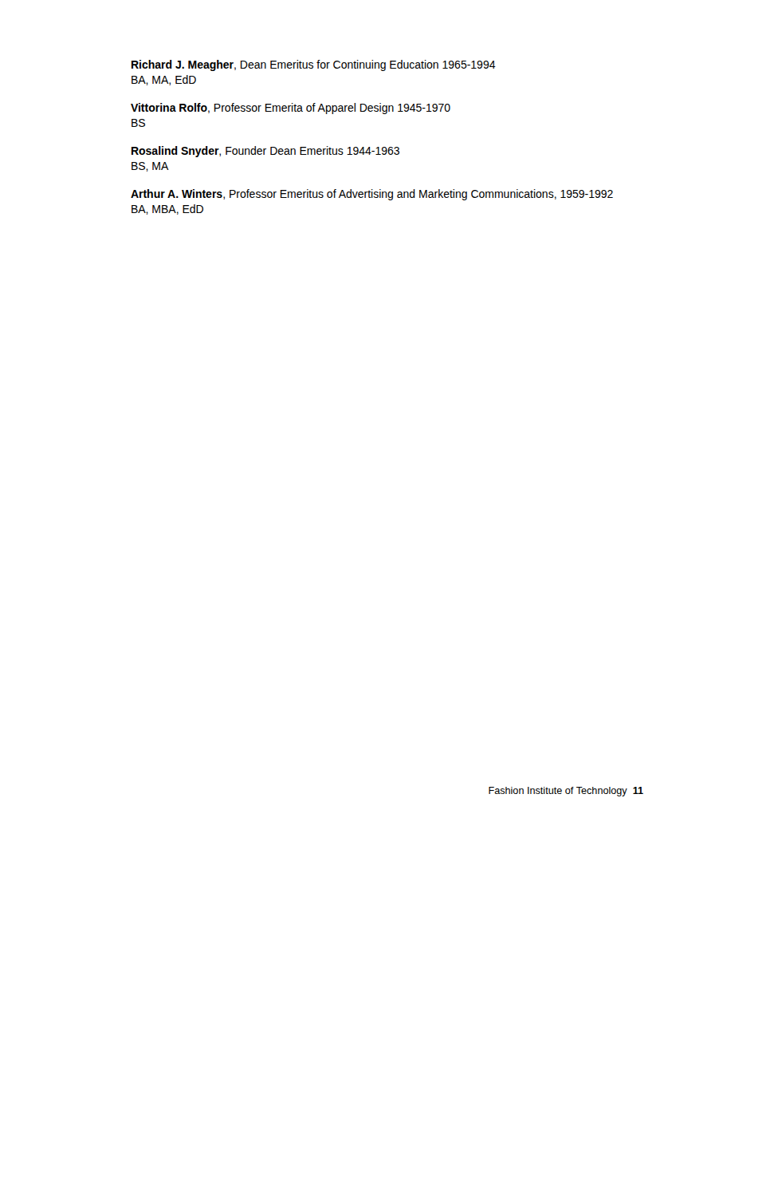Richard J. Meagher, Dean Emeritus for Continuing Education 1965-1994 BA, MA, EdD
Vittorina Rolfo, Professor Emerita of Apparel Design 1945-1970 BS
Rosalind Snyder, Founder Dean Emeritus 1944-1963 BS, MA
Arthur A. Winters, Professor Emeritus of Advertising and Marketing Communications, 1959-1992 BA, MBA, EdD
Fashion Institute of Technology 11